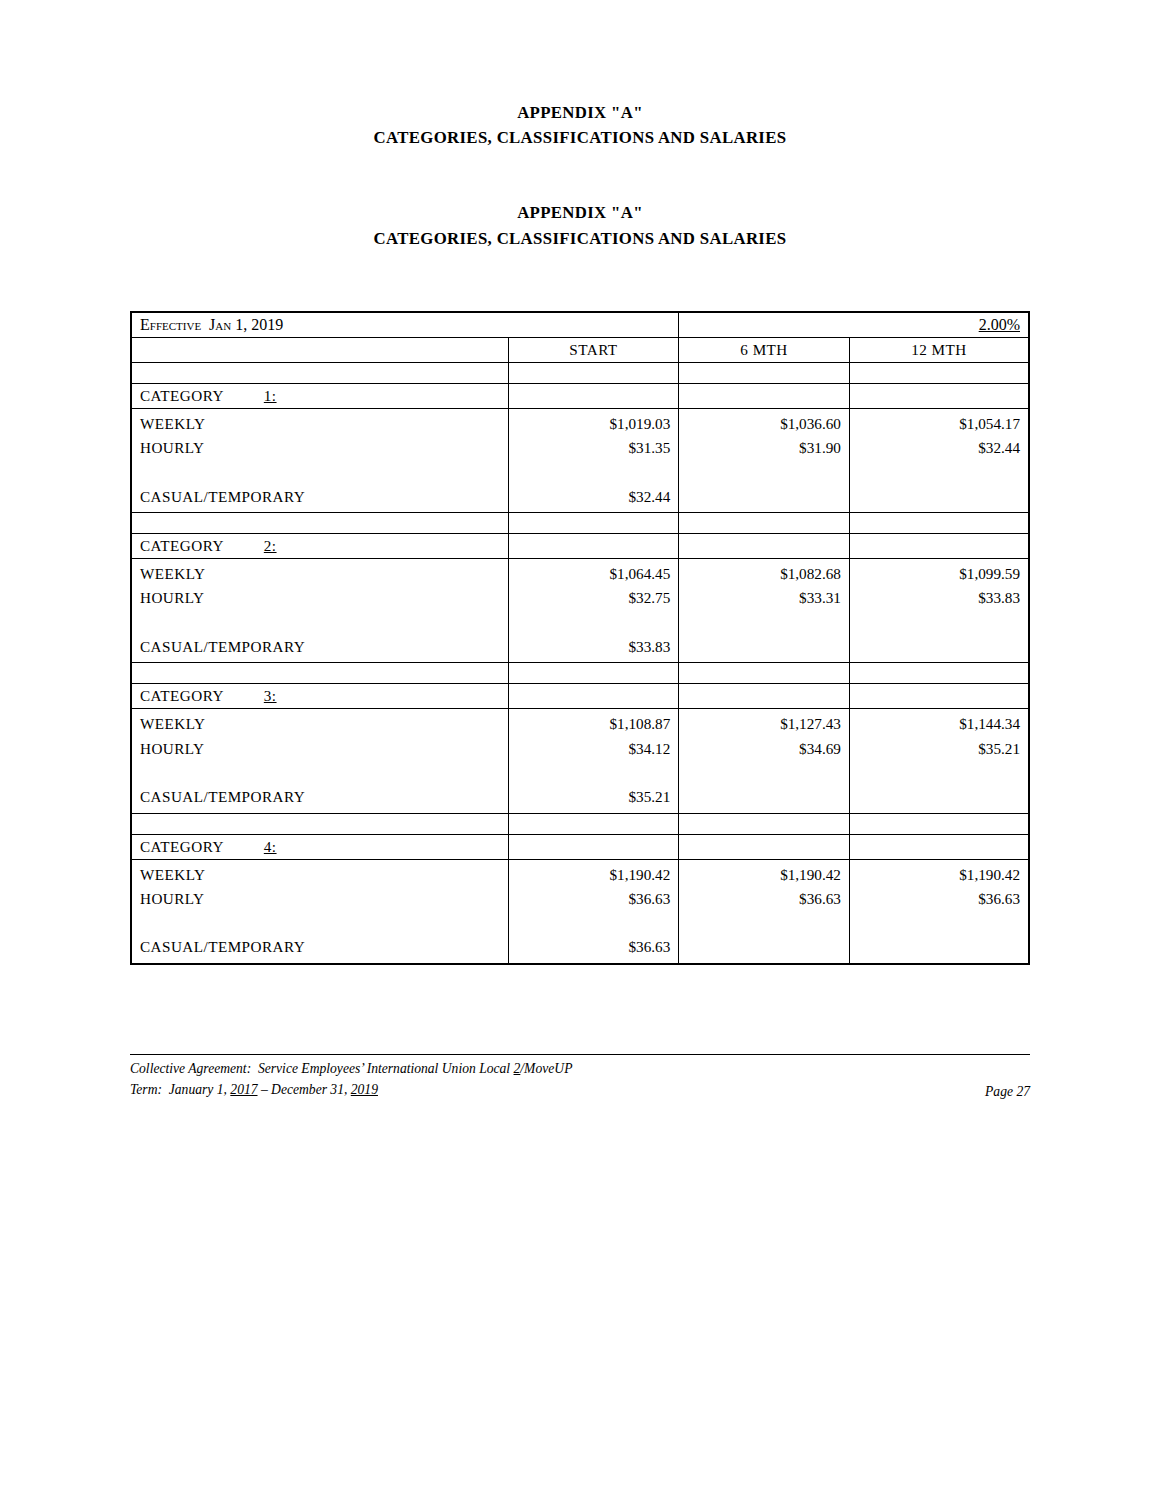APPENDIX "A"
CATEGORIES, CLASSIFICATIONS AND SALARIES
APPENDIX "A"
CATEGORIES, CLASSIFICATIONS AND SALARIES
| Effective Jan 1, 2019 | 2.00% |
| | START | 6 MTH | 12 MTH |
| CATEGORY 1: | | | |
| WEEKLY HOURLY CASUAL/TEMPORARY | $1,019.03 $31.35 $32.44 | $1,036.60 $31.90 | $1,054.17 $32.44 |
| CATEGORY 2: | | | |
| WEEKLY HOURLY CASUAL/TEMPORARY | $1,064.45 $32.75 $33.83 | $1,082.68 $33.31 | $1,099.59 $33.83 |
| CATEGORY 3: | | | |
| WEEKLY HOURLY CASUAL/TEMPORARY | $1,108.87 $34.12 $35.21 | $1,127.43 $34.69 | $1,144.34 $35.21 |
| CATEGORY 4: | | | |
| WEEKLY HOURLY CASUAL/TEMPORARY | $1,190.42 $36.63 $36.63 | $1,190.42 $36.63 | $1,190.42 $36.63 |
Collective Agreement: Service Employees’ International Union Local 2/MoveUP
Term: January 1, 2017 – December 31, 2019
Page 27